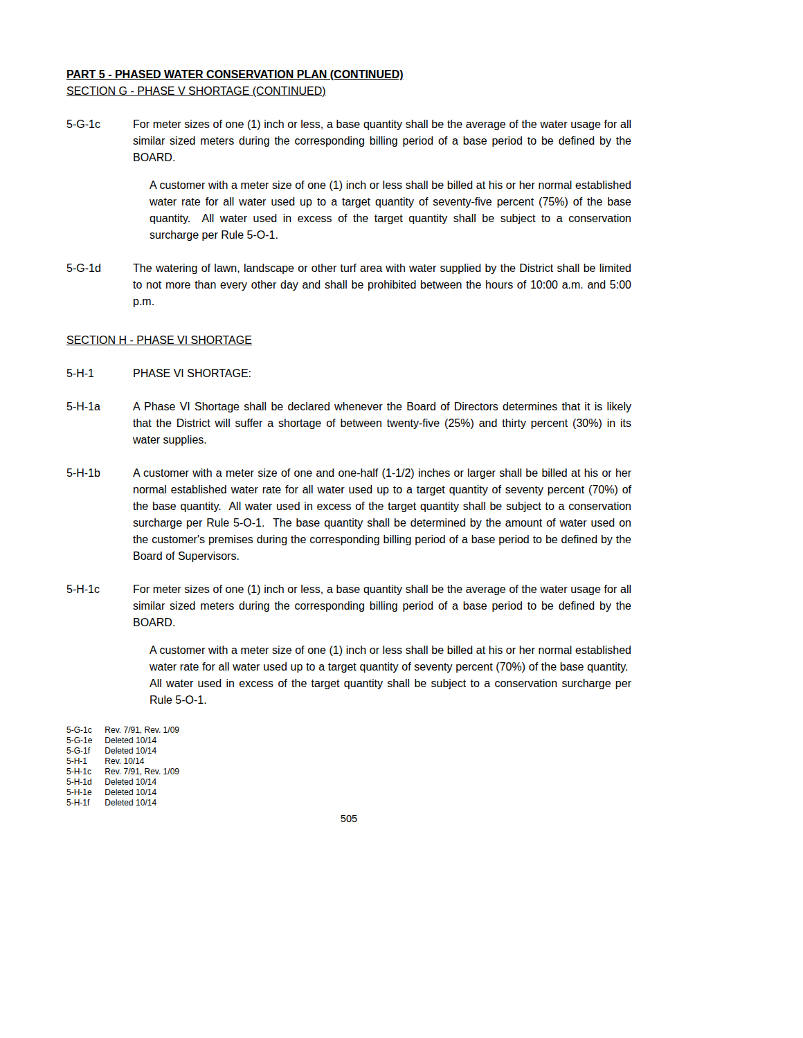PART 5 - PHASED WATER CONSERVATION PLAN (CONTINUED)
SECTION G - PHASE V SHORTAGE (CONTINUED)
5-G-1c
For meter sizes of one (1) inch or less, a base quantity shall be the average of the water usage for all similar sized meters during the corresponding billing period of a base period to be defined by the BOARD.
A customer with a meter size of one (1) inch or less shall be billed at his or her normal established water rate for all water used up to a target quantity of seventy-five percent (75%) of the base quantity. All water used in excess of the target quantity shall be subject to a conservation surcharge per Rule 5-O-1.
5-G-1d
The watering of lawn, landscape or other turf area with water supplied by the District shall be limited to not more than every other day and shall be prohibited between the hours of 10:00 a.m. and 5:00 p.m.
SECTION H - PHASE VI SHORTAGE
5-H-1
PHASE VI SHORTAGE:
5-H-1a
A Phase VI Shortage shall be declared whenever the Board of Directors determines that it is likely that the District will suffer a shortage of between twenty-five (25%) and thirty percent (30%) in its water supplies.
5-H-1b
A customer with a meter size of one and one-half (1-1/2) inches or larger shall be billed at his or her normal established water rate for all water used up to a target quantity of seventy percent (70%) of the base quantity. All water used in excess of the target quantity shall be subject to a conservation surcharge per Rule 5-O-1. The base quantity shall be determined by the amount of water used on the customer's premises during the corresponding billing period of a base period to be defined by the Board of Supervisors.
5-H-1c
For meter sizes of one (1) inch or less, a base quantity shall be the average of the water usage for all similar sized meters during the corresponding billing period of a base period to be defined by the BOARD.
A customer with a meter size of one (1) inch or less shall be billed at his or her normal established water rate for all water used up to a target quantity of seventy percent (70%) of the base quantity. All water used in excess of the target quantity shall be subject to a conservation surcharge per Rule 5-O-1.
| 5-G-1c | Rev. 7/91, Rev. 1/09 |
| 5-G-1e | Deleted 10/14 |
| 5-G-1f | Deleted 10/14 |
| 5-H-1 | Rev. 10/14 |
| 5-H-1c | Rev. 7/91, Rev. 1/09 |
| 5-H-1d | Deleted 10/14 |
| 5-H-1e | Deleted 10/14 |
| 5-H-1f | Deleted 10/14 |
505